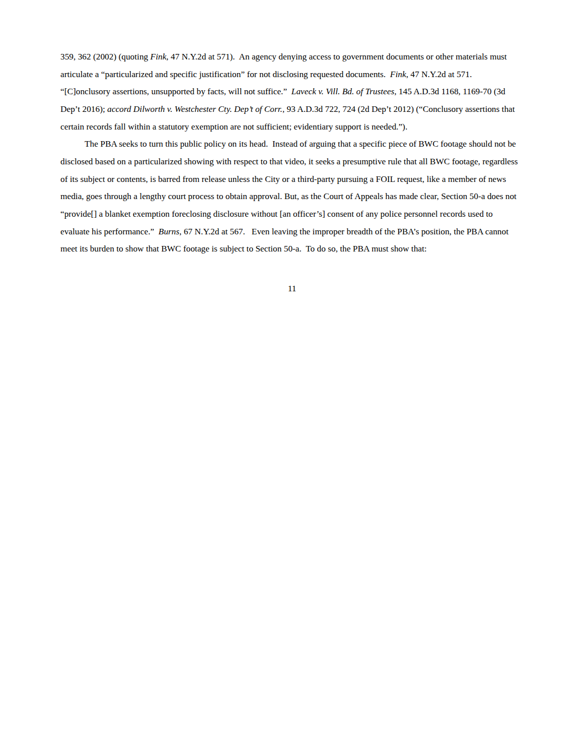359, 362 (2002) (quoting Fink, 47 N.Y.2d at 571). An agency denying access to government documents or other materials must articulate a “particularized and specific justification” for not disclosing requested documents. Fink, 47 N.Y.2d at 571. “[C]onclusory assertions, unsupported by facts, will not suffice.” Laveck v. Vill. Bd. of Trustees, 145 A.D.3d 1168, 1169-70 (3d Dep’t 2016); accord Dilworth v. Westchester Cty. Dep’t of Corr., 93 A.D.3d 722, 724 (2d Dep’t 2012) (“Conclusory assertions that certain records fall within a statutory exemption are not sufficient; evidentiary support is needed.”).
The PBA seeks to turn this public policy on its head. Instead of arguing that a specific piece of BWC footage should not be disclosed based on a particularized showing with respect to that video, it seeks a presumptive rule that all BWC footage, regardless of its subject or contents, is barred from release unless the City or a third-party pursuing a FOIL request, like a member of news media, goes through a lengthy court process to obtain approval. But, as the Court of Appeals has made clear, Section 50-a does not “provide[] a blanket exemption foreclosing disclosure without [an officer’s] consent of any police personnel records used to evaluate his performance.” Burns, 67 N.Y.2d at 567. Even leaving the improper breadth of the PBA’s position, the PBA cannot meet its burden to show that BWC footage is subject to Section 50-a. To do so, the PBA must show that:
11